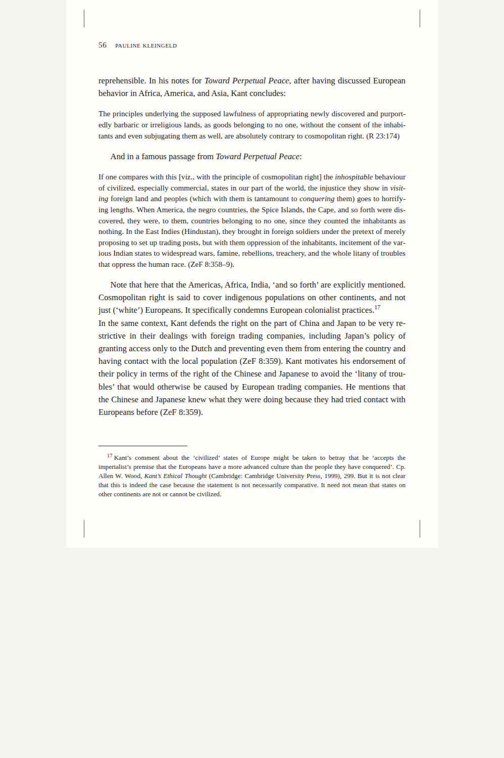56 pauline kleingeld
reprehensible. In his notes for Toward Perpetual Peace, after having discussed European behavior in Africa, America, and Asia, Kant concludes:
The principles underlying the supposed lawfulness of appropriating newly discovered and purportedly barbaric or irreligious lands, as goods belonging to no one, without the consent of the inhabitants and even subjugating them as well, are absolutely contrary to cosmopolitan right. (R 23:174)
And in a famous passage from Toward Perpetual Peace:
If one compares with this [viz., with the principle of cosmopolitan right] the inhospitable behaviour of civilized, especially commercial, states in our part of the world, the injustice they show in visiting foreign land and peoples (which with them is tantamount to conquering them) goes to horrifying lengths. When America, the negro countries, the Spice Islands, the Cape, and so forth were discovered, they were, to them, countries belonging to no one, since they counted the inhabitants as nothing. In the East Indies (Hindustan), they brought in foreign soldiers under the pretext of merely proposing to set up trading posts, but with them oppression of the inhabitants, incitement of the various Indian states to widespread wars, famine, rebellions, treachery, and the whole litany of troubles that oppress the human race. (ZeF 8:358–9).
Note that here that the Americas, Africa, India, ‘and so forth’ are explicitly mentioned. Cosmopolitan right is said to cover indigenous populations on other continents, and not just (‘white’) Europeans. It specifically condemns European colonialist practices.17
In the same context, Kant defends the right on the part of China and Japan to be very restrictive in their dealings with foreign trading companies, including Japan’s policy of granting access only to the Dutch and preventing even them from entering the country and having contact with the local population (ZeF 8:359). Kant motivates his endorsement of their policy in terms of the right of the Chinese and Japanese to avoid the ‘litany of troubles’ that would otherwise be caused by European trading companies. He mentions that the Chinese and Japanese knew what they were doing because they had tried contact with Europeans before (ZeF 8:359).
17 Kant’s comment about the ‘civilized’ states of Europe might be taken to betray that he ‘accepts the imperialist’s premise that the Europeans have a more advanced culture than the people they have conquered’. Cp. Allen W. Wood, Kant’s Ethical Thought (Cambridge: Cambridge University Press, 1999), 299. But it is not clear that this is indeed the case because the statement is not necessarily comparative. It need not mean that states on other continents are not or cannot be civilized.